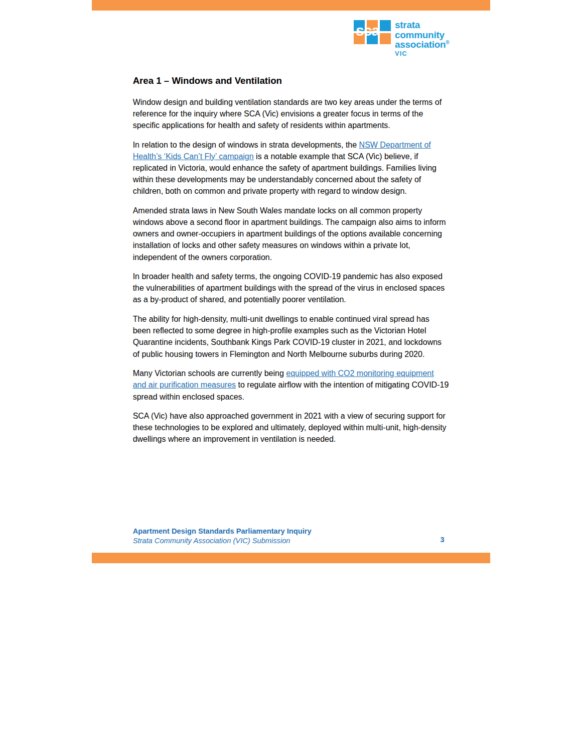sca
strata
community
association®
VIC
Area 1 – Windows and Ventilation
Window design and building ventilation standards are two key areas under the terms of reference for the inquiry where SCA (Vic) envisions a greater focus in terms of the specific applications for health and safety of residents within apartments.
In relation to the design of windows in strata developments, the NSW Department of Health’s ‘Kids Can’t Fly’ campaign is a notable example that SCA (Vic) believe, if replicated in Victoria, would enhance the safety of apartment buildings. Families living within these developments may be understandably concerned about the safety of children, both on common and private property with regard to window design.
Amended strata laws in New South Wales mandate locks on all common property windows above a second floor in apartment buildings. The campaign also aims to inform owners and owner-occupiers in apartment buildings of the options available concerning installation of locks and other safety measures on windows within a private lot, independent of the owners corporation.
In broader health and safety terms, the ongoing COVID-19 pandemic has also exposed the vulnerabilities of apartment buildings with the spread of the virus in enclosed spaces as a by-product of shared, and potentially poorer ventilation.
The ability for high-density, multi-unit dwellings to enable continued viral spread has been reflected to some degree in high-profile examples such as the Victorian Hotel Quarantine incidents, Southbank Kings Park COVID-19 cluster in 2021, and lockdowns of public housing towers in Flemington and North Melbourne suburbs during 2020.
Many Victorian schools are currently being equipped with CO2 monitoring equipment and air purification measures to regulate airflow with the intention of mitigating COVID-19 spread within enclosed spaces.
SCA (Vic) have also approached government in 2021 with a view of securing support for these technologies to be explored and ultimately, deployed within multi-unit, high-density dwellings where an improvement in ventilation is needed.
Apartment Design Standards Parliamentary Inquiry
Strata Community Association (VIC) Submission
3